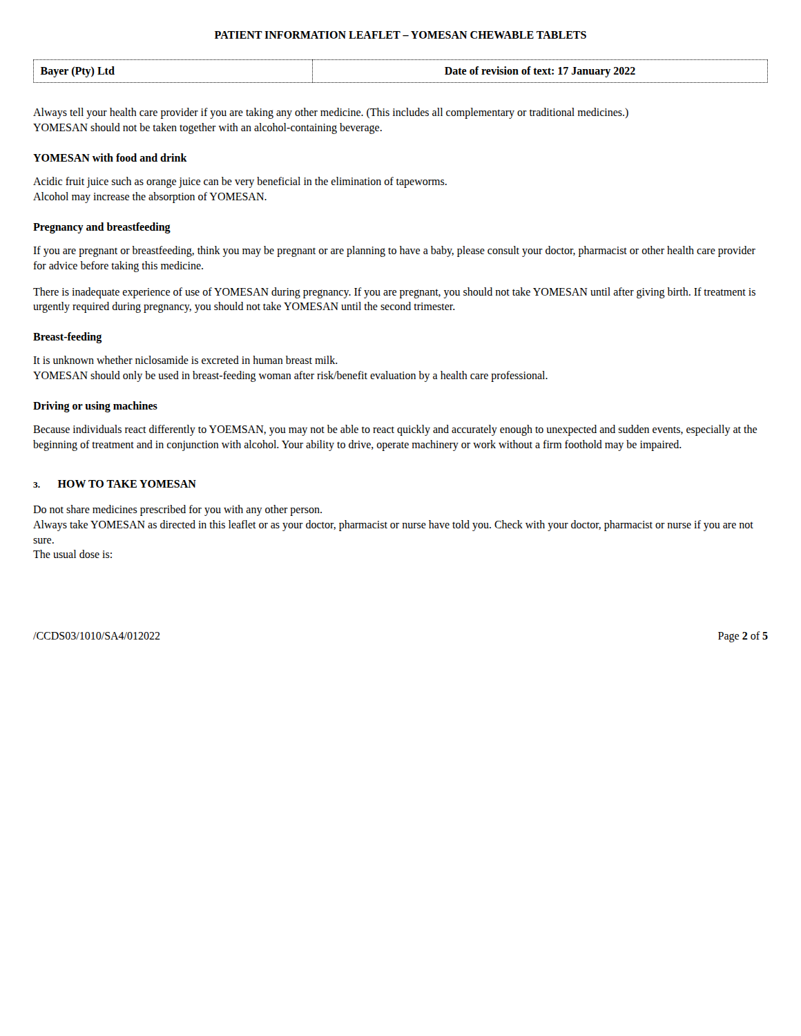PATIENT INFORMATION LEAFLET – YOMESAN CHEWABLE TABLETS
| Bayer (Pty) Ltd | Date of revision of text: 17 January 2022 |
Always tell your health care provider if you are taking any other medicine. (This includes all complementary or traditional medicines.)
YOMESAN should not be taken together with an alcohol-containing beverage.
YOMESAN with food and drink
Acidic fruit juice such as orange juice can be very beneficial in the elimination of tapeworms.
Alcohol may increase the absorption of YOMESAN.
Pregnancy and breastfeeding
If you are pregnant or breastfeeding, think you may be pregnant or are planning to have a baby, please consult your doctor, pharmacist or other health care provider for advice before taking this medicine.
There is inadequate experience of use of YOMESAN during pregnancy. If you are pregnant, you should not take YOMESAN until after giving birth. If treatment is urgently required during pregnancy, you should not take YOMESAN until the second trimester.
Breast-feeding
It is unknown whether niclosamide is excreted in human breast milk.
YOMESAN should only be used in breast-feeding woman after risk/benefit evaluation by a health care professional.
Driving or using machines
Because individuals react differently to YOEMSAN, you may not be able to react quickly and accurately enough to unexpected and sudden events, especially at the beginning of treatment and in conjunction with alcohol. Your ability to drive, operate machinery or work without a firm foothold may be impaired.
3. HOW TO TAKE YOMESAN
Do not share medicines prescribed for you with any other person.
Always take YOMESAN as directed in this leaflet or as your doctor, pharmacist or nurse have told you. Check with your doctor, pharmacist or nurse if you are not sure.
The usual dose is:
/CCDS03/1010/SA4/012022 Page 2 of 5